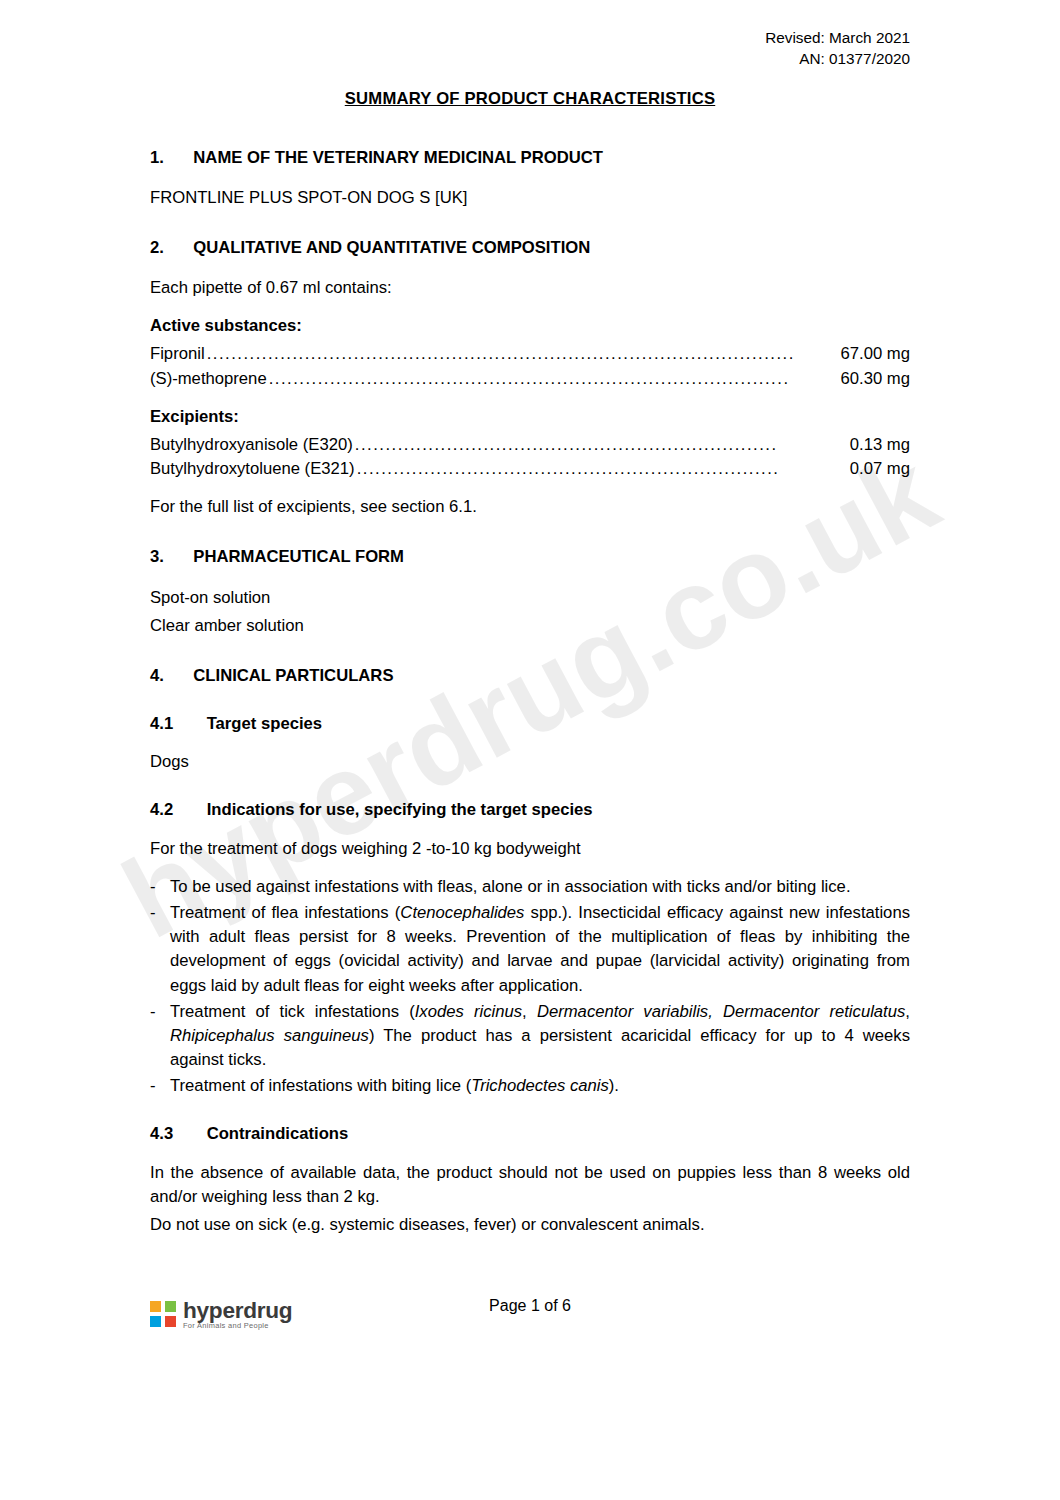hyperdrug.co.uk
Revised: March 2021
AN: 01377/2020
SUMMARY OF PRODUCT CHARACTERISTICS
1. NAME OF THE VETERINARY MEDICINAL PRODUCT
FRONTLINE PLUS SPOT-ON DOG S [UK]
2. QUALITATIVE AND QUANTITATIVE COMPOSITION
Each pipette of 0.67 ml contains:
Active substances:
Fipronil................................................................................................ 67.00 mg
(S)-methoprene..................................................................................... 60.30 mg
Excipients:
Butylhydroxyanisole (E320)..................................................................... 0.13 mg
Butylhydroxytoluene (E321)..................................................................... 0.07 mg
For the full list of excipients, see section 6.1.
3. PHARMACEUTICAL FORM
Spot-on solution
Clear amber solution
4. CLINICAL PARTICULARS
4.1 Target species
Dogs
4.2 Indications for use, specifying the target species
For the treatment of dogs weighing 2 -to-10 kg bodyweight
To be used against infestations with fleas, alone or in association with ticks and/or biting lice.
Treatment of flea infestations (Ctenocephalides spp.). Insecticidal efficacy against new infestations with adult fleas persist for 8 weeks. Prevention of the multiplication of fleas by inhibiting the development of eggs (ovicidal activity) and larvae and pupae (larvicidal activity) originating from eggs laid by adult fleas for eight weeks after application.
Treatment of tick infestations (Ixodes ricinus, Dermacentor variabilis, Dermacentor reticulatus, Rhipicephalus sanguineus) The product has a persistent acaricidal efficacy for up to 4 weeks against ticks.
Treatment of infestations with biting lice (Trichodectes canis).
4.3 Contraindications
In the absence of available data, the product should not be used on puppies less than 8 weeks old and/or weighing less than 2 kg.
Do not use on sick (e.g. systemic diseases, fever) or convalescent animals.
hyperdrug
For Animals and People
Page 1 of 6